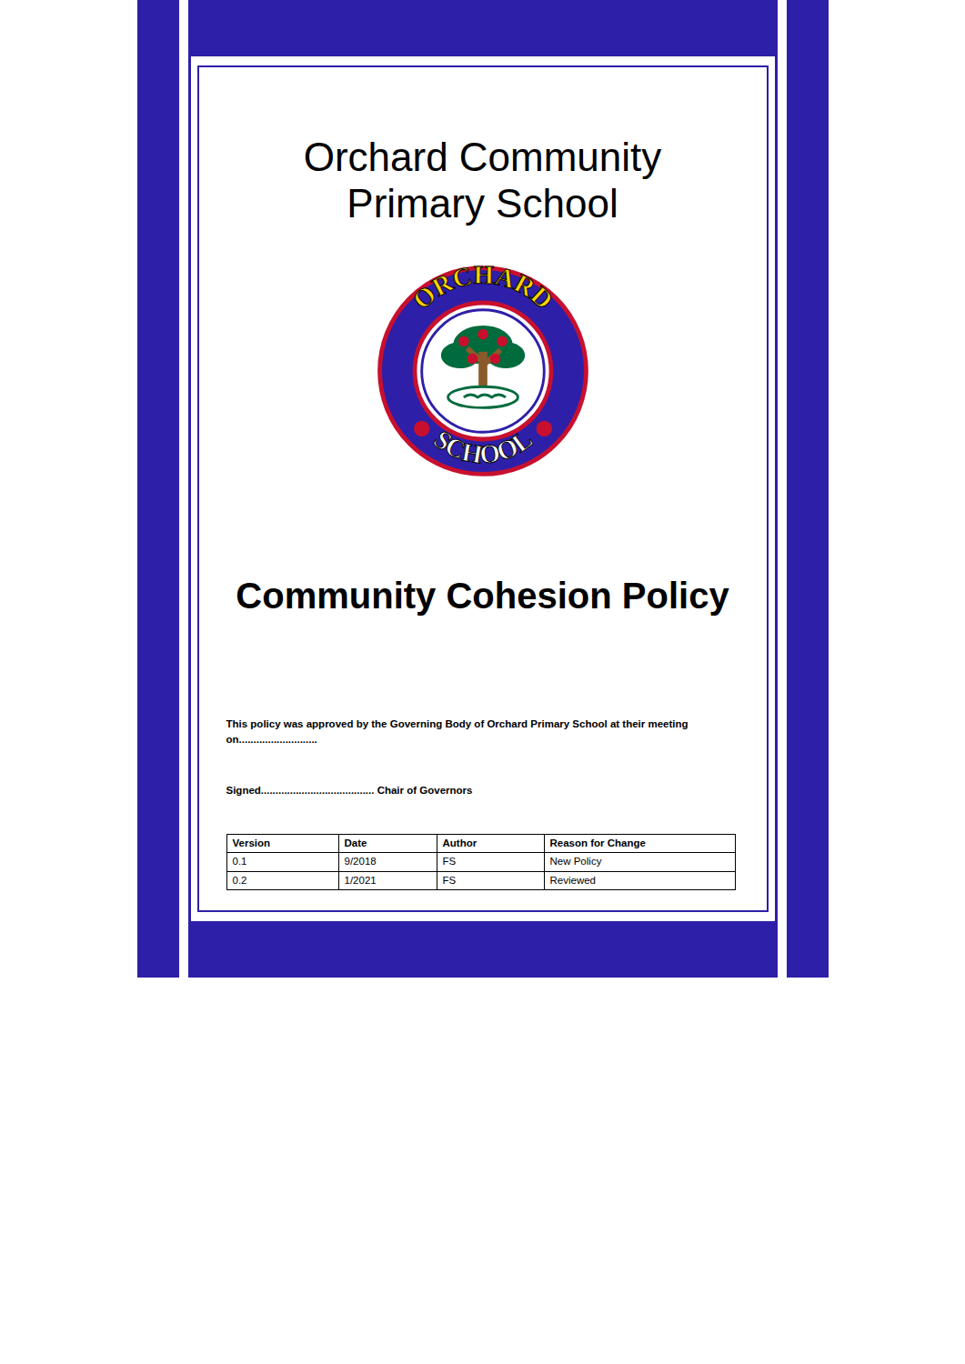Orchard Community
Primary School
Community Cohesion Policy
This policy was approved by the Governing Body of Orchard Primary School at their meeting on...........................
Signed....................................... Chair of Governors
| Version | Date | Author | Reason for Change |
| --- | --- | --- | --- |
| 0.1 | 9/2018 | FS | New Policy |
| 0.2 | 1/2021 | FS | Reviewed |
| Review Frequency | Next Review Date |
| --- | --- |
| Every 3 years | 1/2024 |